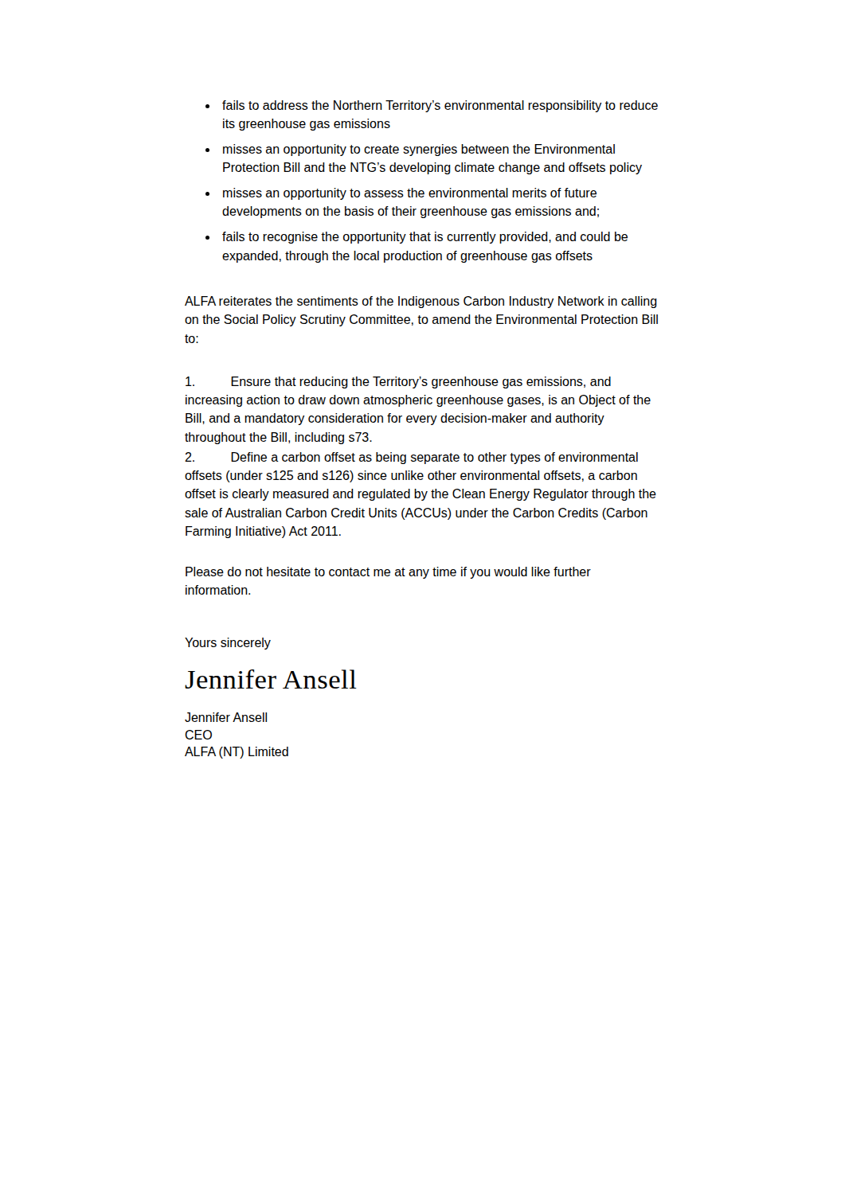fails to address the Northern Territory’s environmental responsibility to reduce its greenhouse gas emissions
misses an opportunity to create synergies between the Environmental Protection Bill and the NTG’s developing climate change and offsets policy
misses an opportunity to assess the environmental merits of future developments on the basis of their greenhouse gas emissions and;
fails to recognise the opportunity that is currently provided, and could be expanded, through the local production of greenhouse gas offsets
ALFA reiterates the sentiments of the Indigenous Carbon Industry Network in calling on the Social Policy Scrutiny Committee, to amend the Environmental Protection Bill to:
1. Ensure that reducing the Territory’s greenhouse gas emissions, and increasing action to draw down atmospheric greenhouse gases, is an Object of the Bill, and a mandatory consideration for every decision-maker and authority throughout the Bill, including s73.
2. Define a carbon offset as being separate to other types of environmental offsets (under s125 and s126) since unlike other environmental offsets, a carbon offset is clearly measured and regulated by the Clean Energy Regulator through the sale of Australian Carbon Credit Units (ACCUs) under the Carbon Credits (Carbon Farming Initiative) Act 2011.
Please do not hesitate to contact me at any time if you would like further information.
Yours sincerely
Jennifer Ansell
Jennifer Ansell
CEO
ALFA (NT) Limited